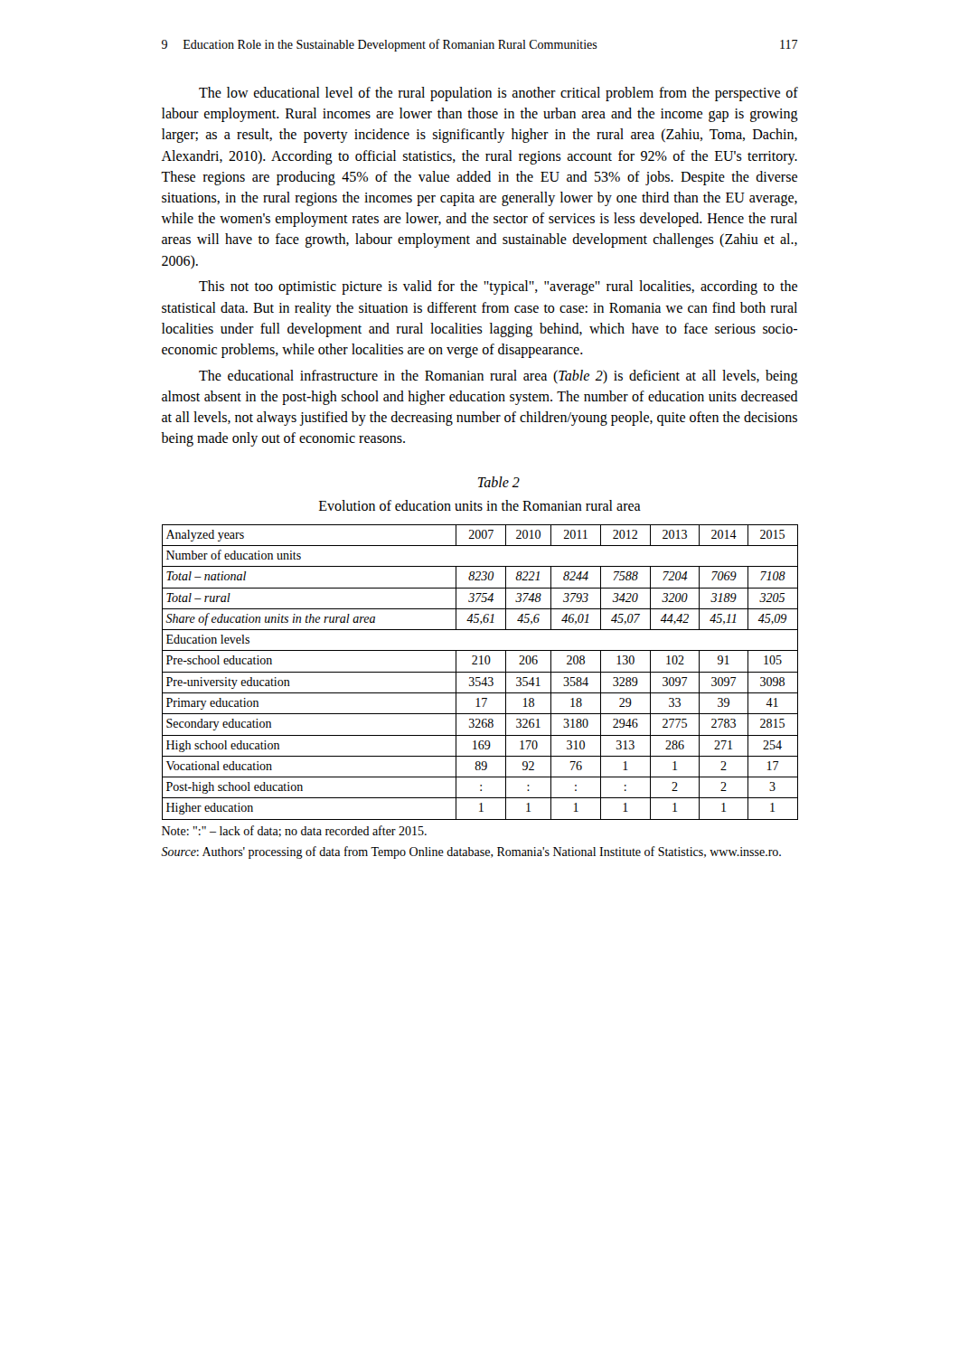9 Education Role in the Sustainable Development of Romanian Rural Communities 117
The low educational level of the rural population is another critical problem from the perspective of labour employment. Rural incomes are lower than those in the urban area and the income gap is growing larger; as a result, the poverty incidence is significantly higher in the rural area (Zahiu, Toma, Dachin, Alexandri, 2010). According to official statistics, the rural regions account for 92% of the EU's territory. These regions are producing 45% of the value added in the EU and 53% of jobs. Despite the diverse situations, in the rural regions the incomes per capita are generally lower by one third than the EU average, while the women's employment rates are lower, and the sector of services is less developed. Hence the rural areas will have to face growth, labour employment and sustainable development challenges (Zahiu et al., 2006).
This not too optimistic picture is valid for the "typical", "average" rural localities, according to the statistical data. But in reality the situation is different from case to case: in Romania we can find both rural localities under full development and rural localities lagging behind, which have to face serious socio-economic problems, while other localities are on verge of disappearance.
The educational infrastructure in the Romanian rural area (Table 2) is deficient at all levels, being almost absent in the post-high school and higher education system. The number of education units decreased at all levels, not always justified by the decreasing number of children/young people, quite often the decisions being made only out of economic reasons.
Table 2
Evolution of education units in the Romanian rural area
| Analyzed years | 2007 | 2010 | 2011 | 2012 | 2013 | 2014 | 2015 |
| Number of education units |
| Total – national | 8230 | 8221 | 8244 | 7588 | 7204 | 7069 | 7108 |
| Total – rural | 3754 | 3748 | 3793 | 3420 | 3200 | 3189 | 3205 |
| Share of education units in the rural area | 45,61 | 45,6 | 46,01 | 45,07 | 44,42 | 45,11 | 45,09 |
| Education levels |
| Pre-school education | 210 | 206 | 208 | 130 | 102 | 91 | 105 |
| Pre-university education | 3543 | 3541 | 3584 | 3289 | 3097 | 3097 | 3098 |
| Primary education | 17 | 18 | 18 | 29 | 33 | 39 | 41 |
| Secondary education | 3268 | 3261 | 3180 | 2946 | 2775 | 2783 | 2815 |
| High school education | 169 | 170 | 310 | 313 | 286 | 271 | 254 |
| Vocational education | 89 | 92 | 76 | 1 | 1 | 2 | 17 |
| Post-high school education | : | : | : | : | 2 | 2 | 3 |
| Higher education | 1 | 1 | 1 | 1 | 1 | 1 | 1 |
Note: ":" – lack of data; no data recorded after 2015.
Source: Authors' processing of data from Tempo Online database, Romania's National Institute of Statistics, www.insse.ro.